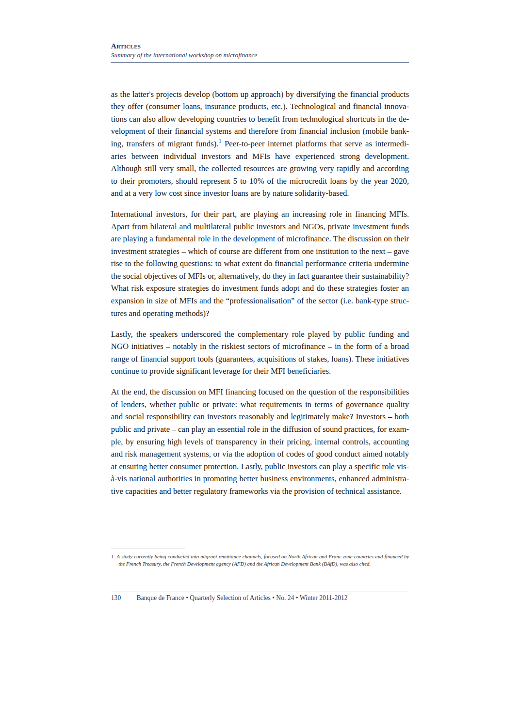Articles
Summary of the international workshop on microfinance
as the latter's projects develop (bottom up approach) by diversifying the financial products they offer (consumer loans, insurance products, etc.). Technological and financial innovations can also allow developing countries to benefit from technological shortcuts in the development of their financial systems and therefore from financial inclusion (mobile banking, transfers of migrant funds).1 Peer-to-peer internet platforms that serve as intermediaries between individual investors and MFIs have experienced strong development. Although still very small, the collected resources are growing very rapidly and according to their promoters, should represent 5 to 10% of the microcredit loans by the year 2020, and at a very low cost since investor loans are by nature solidarity-based.
International investors, for their part, are playing an increasing role in financing MFIs. Apart from bilateral and multilateral public investors and NGOs, private investment funds are playing a fundamental role in the development of microfinance. The discussion on their investment strategies – which of course are different from one institution to the next – gave rise to the following questions: to what extent do financial performance criteria undermine the social objectives of MFIs or, alternatively, do they in fact guarantee their sustainability? What risk exposure strategies do investment funds adopt and do these strategies foster an expansion in size of MFIs and the “professionalisation” of the sector (i.e. bank-type structures and operating methods)?
Lastly, the speakers underscored the complementary role played by public funding and NGO initiatives – notably in the riskiest sectors of microfinance – in the form of a broad range of financial support tools (guarantees, acquisitions of stakes, loans). These initiatives continue to provide significant leverage for their MFI beneficiaries.
At the end, the discussion on MFI financing focused on the question of the responsibilities of lenders, whether public or private: what requirements in terms of governance quality and social responsibility can investors reasonably and legitimately make? Investors – both public and private – can play an essential role in the diffusion of sound practices, for example, by ensuring high levels of transparency in their pricing, internal controls, accounting and risk management systems, or via the adoption of codes of good conduct aimed notably at ensuring better consumer protection. Lastly, public investors can play a specific role vis-à-vis national authorities in promoting better business environments, enhanced administrative capacities and better regulatory frameworks via the provision of technical assistance.
1 A study currently being conducted into migrant remittance channels, focused on North African and Franc zone countries and financed by the French Treasury, the French Development agency (AFD) and the African Development Bank (BAfD), was also cited.
130 Banque de France • Quarterly Selection of Articles • No. 24 • Winter 2011-2012